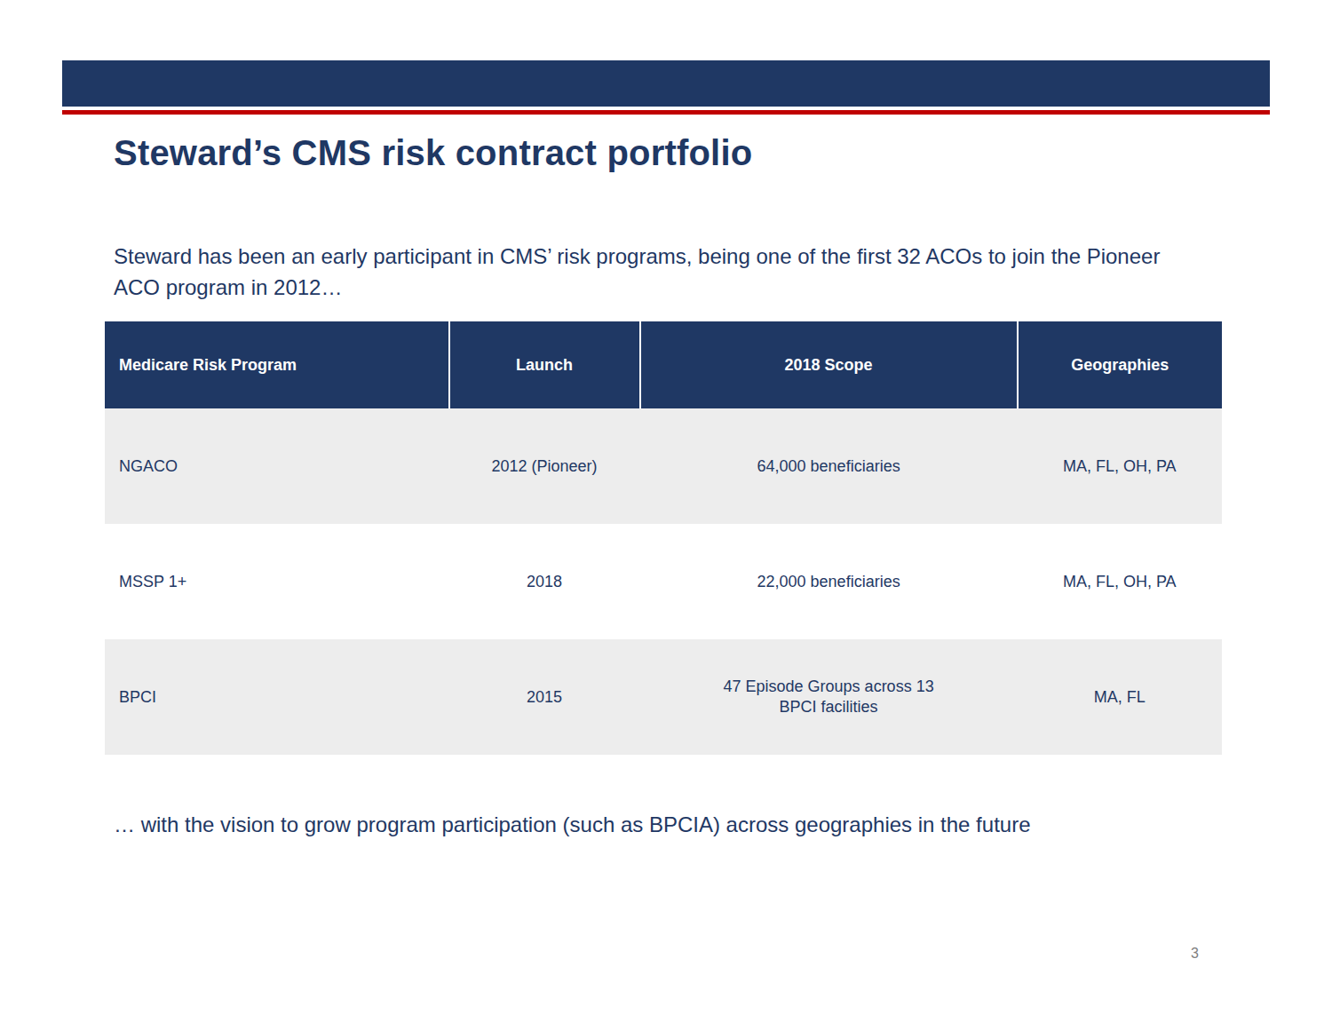Steward’s CMS risk contract portfolio
Steward has been an early participant in CMS’ risk programs, being one of the first 32 ACOs to join the Pioneer ACO program in 2012…
| Medicare Risk Program | Launch | 2018 Scope | Geographies |
| --- | --- | --- | --- |
| NGACO | 2012 (Pioneer) | 64,000 beneficiaries | MA, FL, OH, PA |
| MSSP 1+ | 2018 | 22,000 beneficiaries | MA, FL, OH, PA |
| BPCI | 2015 | 47 Episode Groups across 13 BPCI facilities | MA, FL |
… with the vision to grow program participation (such as BPCIA) across geographies in the future
3